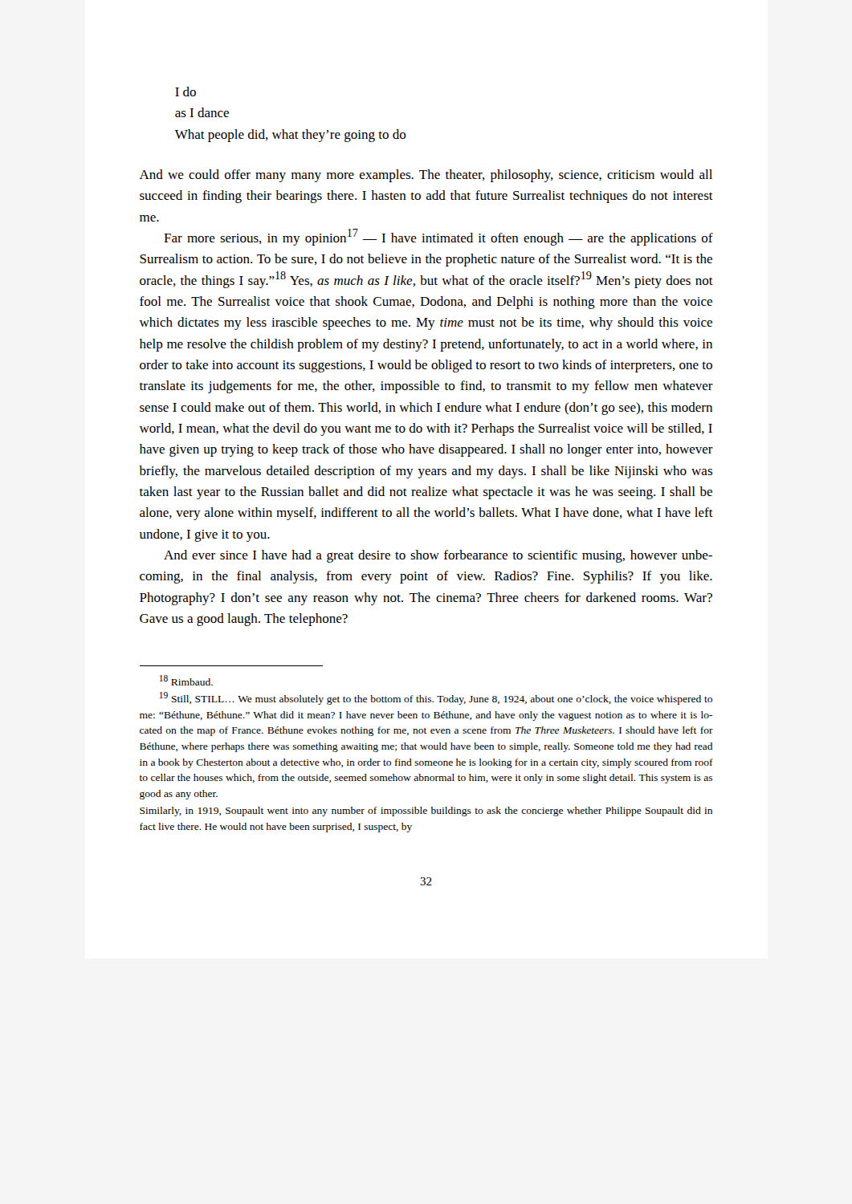I do
as I dance
What people did, what they’re going to do
And we could offer many many more examples. The theater, philosophy, science, criticism would all succeed in finding their bearings there. I hasten to add that future Surrealist techniques do not interest me.
Far more serious, in my opinion17 — I have intimated it often enough — are the applications of Surrealism to action. To be sure, I do not believe in the prophetic nature of the Surrealist word. “It is the oracle, the things I say.”18 Yes, as much as I like, but what of the oracle itself?19 Men’s piety does not fool me. The Surrealist voice that shook Cumae, Dodona, and Delphi is nothing more than the voice which dictates my less irascible speeches to me. My time must not be its time, why should this voice help me resolve the childish problem of my destiny? I pretend, unfortunately, to act in a world where, in order to take into account its suggestions, I would be obliged to resort to two kinds of interpreters, one to translate its judgements for me, the other, impossible to find, to transmit to my fellow men whatever sense I could make out of them. This world, in which I endure what I endure (don’t go see), this modern world, I mean, what the devil do you want me to do with it? Perhaps the Surrealist voice will be stilled, I have given up trying to keep track of those who have disappeared. I shall no longer enter into, however briefly, the marvelous detailed description of my years and my days. I shall be like Nijinski who was taken last year to the Russian ballet and did not realize what spectacle it was he was seeing. I shall be alone, very alone within myself, indifferent to all the world’s ballets. What I have done, what I have left undone, I give it to you.
And ever since I have had a great desire to show forbearance to scientific musing, however unbecoming, in the final analysis, from every point of view. Radios? Fine. Syphilis? If you like. Photography? I don’t see any reason why not. The cinema? Three cheers for darkened rooms. War? Gave us a good laugh. The telephone?
18 Rimbaud.
19 Still, STILL… We must absolutely get to the bottom of this. Today, June 8, 1924, about one o’clock, the voice whispered to me: “Béthune, Béthune.” What did it mean? I have never been to Béthune, and have only the vaguest notion as to where it is located on the map of France. Béthune evokes nothing for me, not even a scene from The Three Musketeers. I should have left for Béthune, where perhaps there was something awaiting me; that would have been to simple, really. Someone told me they had read in a book by Chesterton about a detective who, in order to find someone he is looking for in a certain city, simply scoured from roof to cellar the houses which, from the outside, seemed somehow abnormal to him, were it only in some slight detail. This system is as good as any other.
Similarly, in 1919, Soupault went into any number of impossible buildings to ask the concierge whether Philippe Soupault did in fact live there. He would not have been surprised, I suspect, by
32